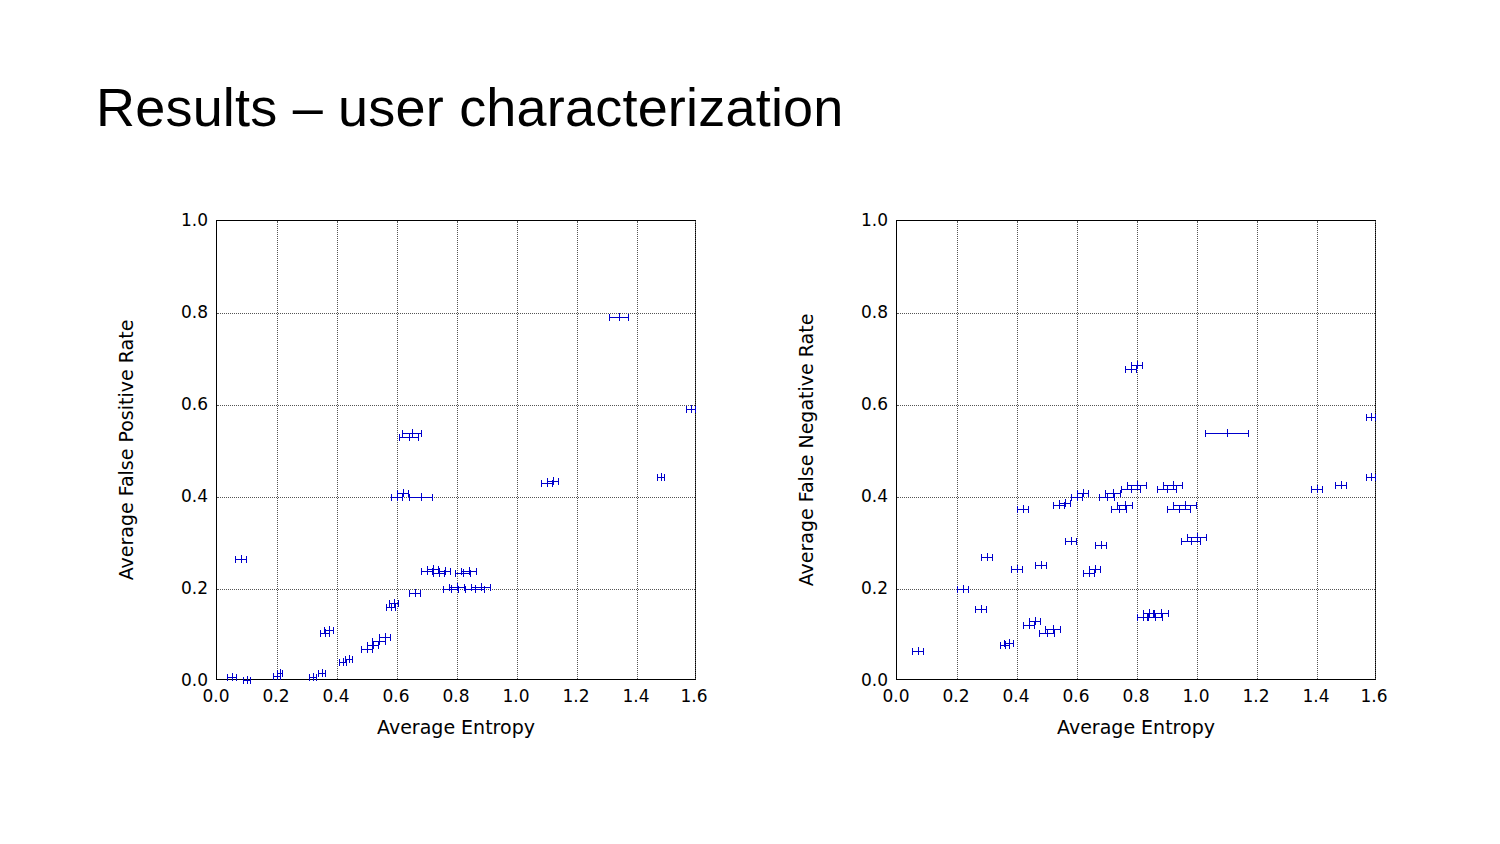Results – user characterization
1.0
0.8
0.6
0.4
0.2
0.0
0.0
0.2
0.4
0.6
0.8
1.0
1.2
1.4
1.6
Average Entropy
Average False Positive Rate
1.0
0.8
0.6
0.4
0.2
0.0
0.0
0.2
0.4
0.6
0.8
1.0
1.2
1.4
1.6
Average Entropy
Average False Negative Rate